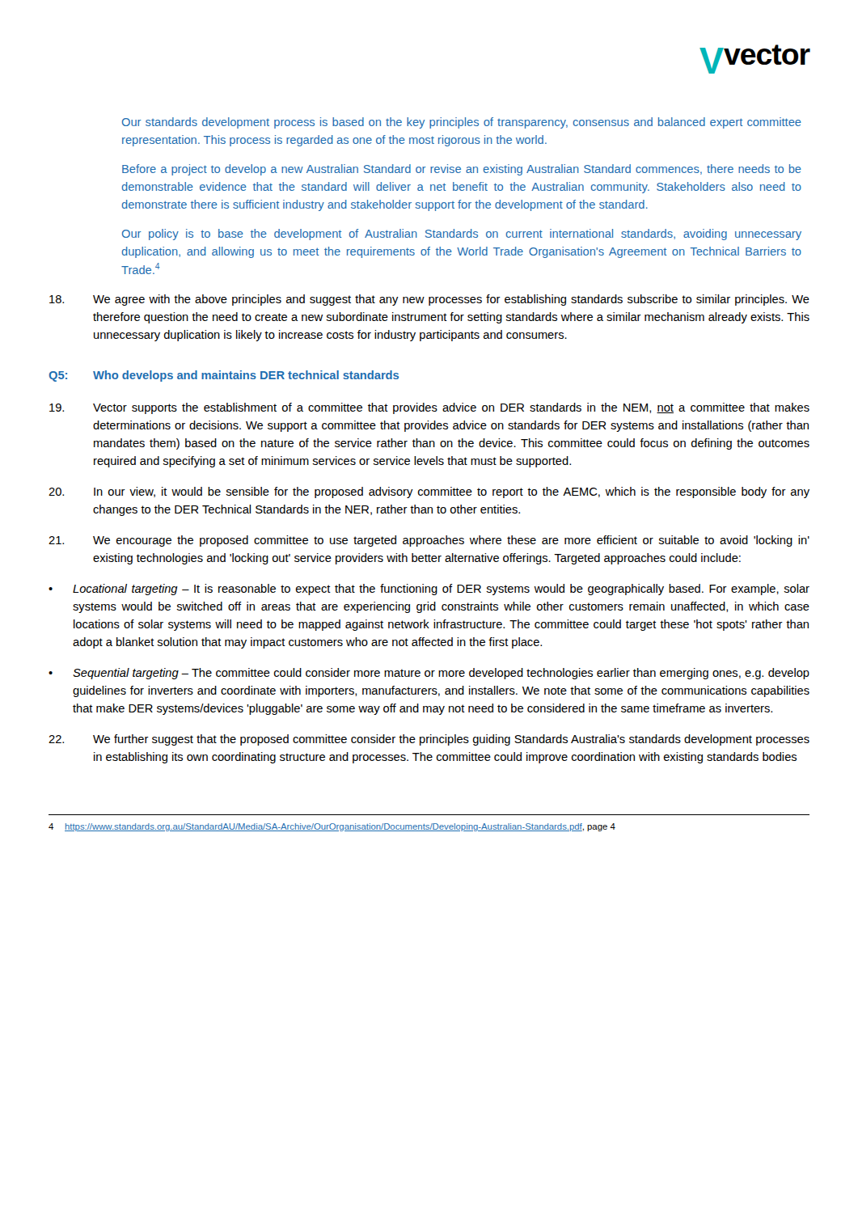Vvector
Our standards development process is based on the key principles of transparency, consensus and balanced expert committee representation. This process is regarded as one of the most rigorous in the world.
Before a project to develop a new Australian Standard or revise an existing Australian Standard commences, there needs to be demonstrable evidence that the standard will deliver a net benefit to the Australian community. Stakeholders also need to demonstrate there is sufficient industry and stakeholder support for the development of the standard.
Our policy is to base the development of Australian Standards on current international standards, avoiding unnecessary duplication, and allowing us to meet the requirements of the World Trade Organisation's Agreement on Technical Barriers to Trade.4
18.
We agree with the above principles and suggest that any new processes for establishing standards subscribe to similar principles. We therefore question the need to create a new subordinate instrument for setting standards where a similar mechanism already exists. This unnecessary duplication is likely to increase costs for industry participants and consumers.
Q5: Who develops and maintains DER technical standards
19.
Vector supports the establishment of a committee that provides advice on DER standards in the NEM, not a committee that makes determinations or decisions. We support a committee that provides advice on standards for DER systems and installations (rather than mandates them) based on the nature of the service rather than on the device. This committee could focus on defining the outcomes required and specifying a set of minimum services or service levels that must be supported.
20.
In our view, it would be sensible for the proposed advisory committee to report to the AEMC, which is the responsible body for any changes to the DER Technical Standards in the NER, rather than to other entities.
21.
We encourage the proposed committee to use targeted approaches where these are more efficient or suitable to avoid 'locking in' existing technologies and 'locking out' service providers with better alternative offerings. Targeted approaches could include:
• Locational targeting – It is reasonable to expect that the functioning of DER systems would be geographically based. For example, solar systems would be switched off in areas that are experiencing grid constraints while other customers remain unaffected, in which case locations of solar systems will need to be mapped against network infrastructure. The committee could target these 'hot spots' rather than adopt a blanket solution that may impact customers who are not affected in the first place.
• Sequential targeting – The committee could consider more mature or more developed technologies earlier than emerging ones, e.g. develop guidelines for inverters and coordinate with importers, manufacturers, and installers. We note that some of the communications capabilities that make DER systems/devices 'pluggable' are some way off and may not need to be considered in the same timeframe as inverters.
22.
We further suggest that the proposed committee consider the principles guiding Standards Australia's standards development processes in establishing its own coordinating structure and processes. The committee could improve coordination with existing standards bodies
4
https://www.standards.org.au/StandardAU/Media/SA-Archive/OurOrganisation/Documents/Developing-Australian-Standards.pdf, page 4